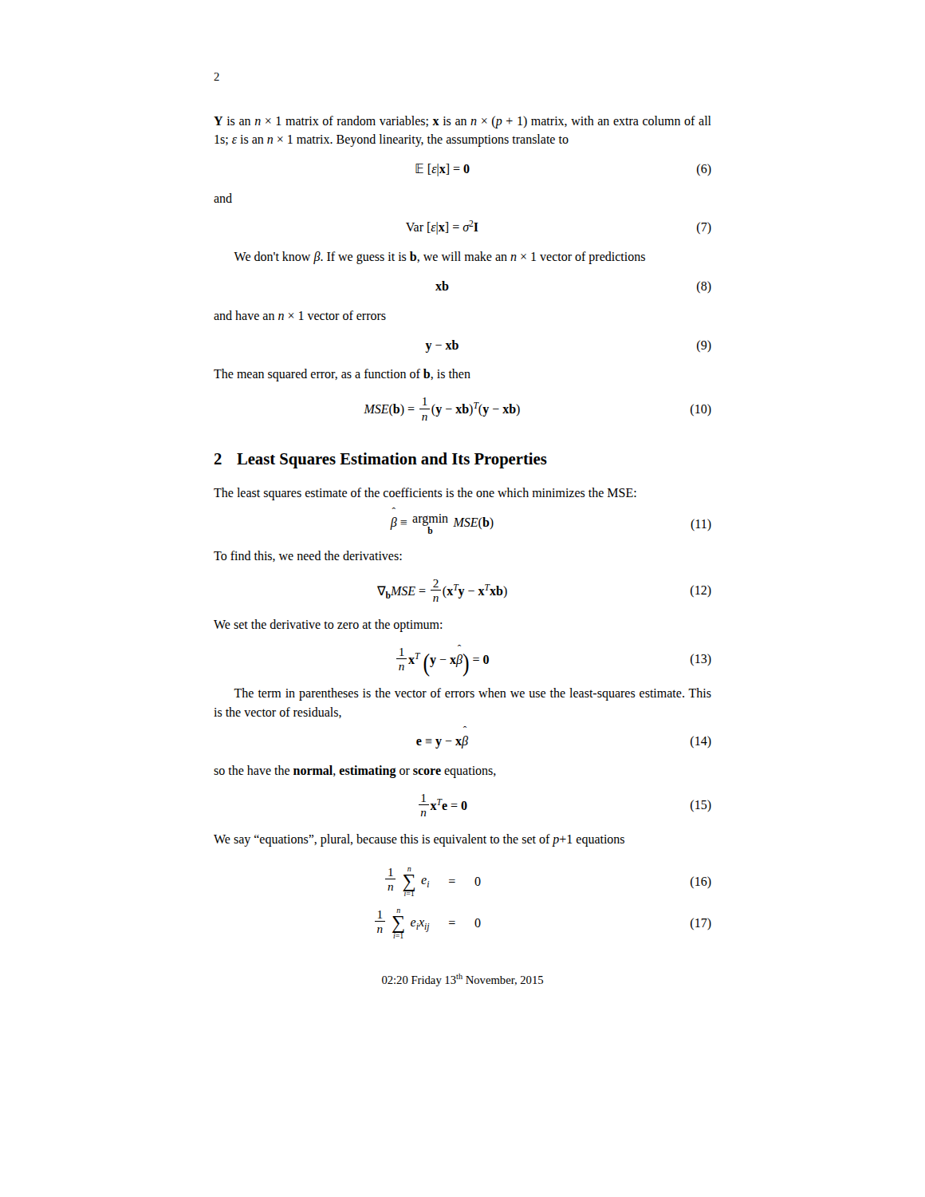2
Y is an n × 1 matrix of random variables; x is an n × (p + 1) matrix, with an extra column of all 1s; ε is an n × 1 matrix. Beyond linearity, the assumptions translate to
𝔼 [ε|x] = 0
(6)
and
Var [ε|x] = σ2I
(7)
We don't know β. If we guess it is b, we will make an n × 1 vector of predictions
xb
(8)
and have an n × 1 vector of errors
y − xb
(9)
The mean squared error, as a function of b, is then
MSE(b) = 1 n(y − xb)T(y − xb)
(10)
2 Least Squares Estimation and Its Properties
The least squares estimate of the coefficients is the one which minimizes the MSE:
̂β ≡ argmin b MSE(b)
(11)
To find this, we need the derivatives:
∇bMSE = 2 n(xTy − xTxb)
(12)
We set the derivative to zero at the optimum:
1 n xT (y − x̂β) = 0
(13)
The term in parentheses is the vector of errors when we use the least-squares estimate. This is the vector of residuals,
e ≡ y − x̂β
(14)
so the have the normal, estimating or score equations,
1 n xTe = 0
(15)
We say “equations”, plural, because this is equivalent to the set of p+1 equations
| 1 n n ∑ i =1 e i | = | 0 | (16) |
| 1 n n ∑ i =1 e i x ij | = | 0 | (17) |
02:20 Friday 13th November, 2015